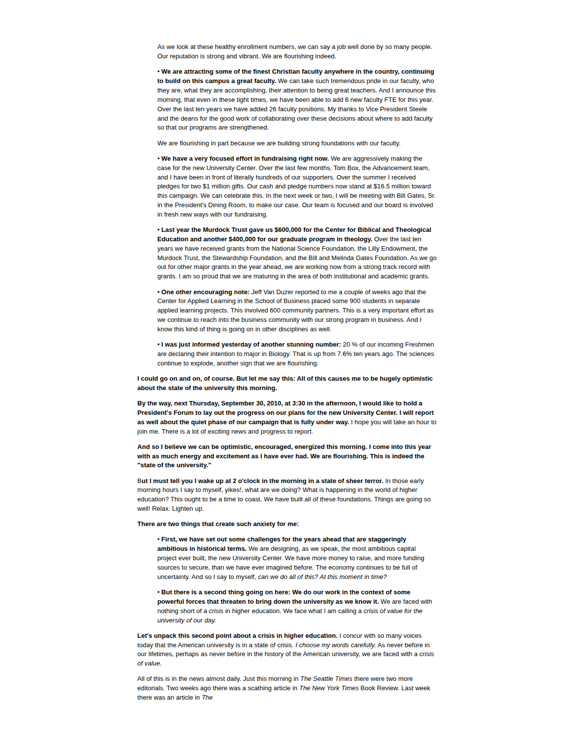As we look at these healthy enrollment numbers, we can say a job well done by so many people. Our reputation is strong and vibrant. We are flourishing indeed.
• We are attracting some of the finest Christian faculty anywhere in the country, continuing to build on this campus a great faculty. We can take such tremendous pride in our faculty, who they are, what they are accomplishing, their attention to being great teachers. And I announce this morning, that even in these tight times, we have been able to add 6 new faculty FTE for this year. Over the last ten years we have added 26 faculty positions. My thanks to Vice President Steele and the deans for the good work of collaborating over these decisions about where to add faculty so that our programs are strengthened.
We are flourishing in part because we are building strong foundations with our faculty.
• We have a very focused effort in fundraising right now. We are aggressively making the case for the new University Center. Over the last few months, Tom Box, the Advancement team, and I have been in front of literally hundreds of our supporters. Over the summer I received pledges for two $1 million gifts. Our cash and pledge numbers now stand at $16.5 million toward this campaign. We can celebrate this. In the next week or two, I will be meeting with Bill Gates, Sr. in the President's Dining Room, to make our case. Our team is focused and our board is involved in fresh new ways with our fundraising.
• Last year the Murdock Trust gave us $600,000 for the Center for Biblical and Theological Education and another $400,000 for our graduate program in theology. Over the last ten years we have received grants from the National Science Foundation, the Lilly Endowment, the Murdock Trust, the Stewardship Foundation, and the Bill and Melinda Gates Foundation. As we go out for other major grants in the year ahead, we are working now from a strong track record with grants. I am so proud that we are maturing in the area of both institutional and academic grants.
• One other encouraging note: Jeff Van Duzer reported to me a couple of weeks ago that the Center for Applied Learning in the School of Business placed some 900 students in separate applied learning projects. This involved 600 community partners. This is a very important effort as we continue to reach into the business community with our strong program in business. And I know this kind of thing is going on in other disciplines as well.
• I was just informed yesterday of another stunning number: 20 % of our incoming Freshmen are declaring their intention to major in Biology. That is up from 7.6% ten years ago. The sciences continue to explode, another sign that we are flourishing.
I could go on and on, of course. But let me say this: All of this causes me to be hugely optimistic about the state of the university this morning.
By the way, next Thursday, September 30, 2010, at 3:30 in the afternoon, I would like to hold a President's Forum to lay out the progress on our plans for the new University Center. I will report as well about the quiet phase of our campaign that is fully under way. I hope you will take an hour to join me. There is a lot of exciting news and progress to report.
And so I believe we can be optimistic, encouraged, energized this morning. I come into this year with as much energy and excitement as I have ever had. We are flourishing. This is indeed the "state of the university."
But I must tell you I wake up at 2 o'clock in the morning in a state of sheer terror. In those early morning hours I say to myself, yikes!, what are we doing? What is happening in the world of higher education? This ought to be a time to coast. We have built all of these foundations. Things are going so well! Relax. Lighten up.
There are two things that create such anxiety for me:
• First, we have set out some challenges for the years ahead that are staggeringly ambitious in historical terms. We are designing, as we speak, the most ambitious capital project ever built, the new University Center. We have more money to raise, and more funding sources to secure, than we have ever imagined before. The economy continues to be full of uncertainty. And so I say to myself, can we do all of this? At this moment in time?
• But there is a second thing going on here: We do our work in the context of some powerful forces that threaten to bring down the university as we know it. We are faced with nothing short of a crisis in higher education. We face what I am calling a crisis of value for the university of our day.
Let's unpack this second point about a crisis in higher education. I concur with so many voices today that the American university is in a state of crisis. I choose my words carefully. As never before in our lifetimes, perhaps as never before in the history of the American university, we are faced with a crisis of value.
All of this is in the news almost daily. Just this morning in The Seattle Times there were two more editorials. Two weeks ago there was a scathing article in The New York Times Book Review. Last week there was an article in The